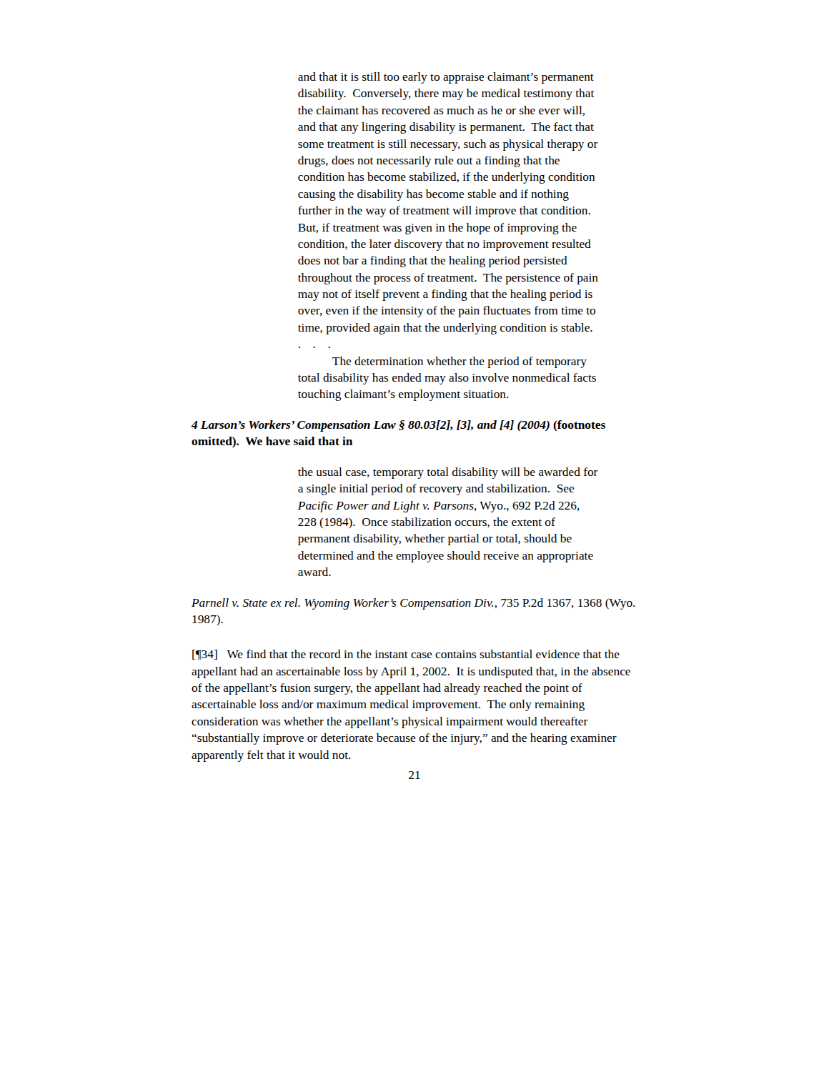and that it is still too early to appraise claimant’s permanent disability. Conversely, there may be medical testimony that the claimant has recovered as much as he or she ever will, and that any lingering disability is permanent. The fact that some treatment is still necessary, such as physical therapy or drugs, does not necessarily rule out a finding that the condition has become stabilized, if the underlying condition causing the disability has become stable and if nothing further in the way of treatment will improve that condition. But, if treatment was given in the hope of improving the condition, the later discovery that no improvement resulted does not bar a finding that the healing period persisted throughout the process of treatment. The persistence of pain may not of itself prevent a finding that the healing period is over, even if the intensity of the pain fluctuates from time to time, provided again that the underlying condition is stable.
. . .
The determination whether the period of temporary total disability has ended may also involve nonmedical facts touching claimant’s employment situation.
4 Larson’s Workers’ Compensation Law § 80.03[2], [3], and [4] (2004) (footnotes omitted). We have said that in
the usual case, temporary total disability will be awarded for a single initial period of recovery and stabilization. See Pacific Power and Light v. Parsons, Wyo., 692 P.2d 226, 228 (1984). Once stabilization occurs, the extent of permanent disability, whether partial or total, should be determined and the employee should receive an appropriate award.
Parnell v. State ex rel. Wyoming Worker’s Compensation Div., 735 P.2d 1367, 1368 (Wyo. 1987).
[¶34] We find that the record in the instant case contains substantial evidence that the appellant had an ascertainable loss by April 1, 2002. It is undisputed that, in the absence of the appellant’s fusion surgery, the appellant had already reached the point of ascertainable loss and/or maximum medical improvement. The only remaining consideration was whether the appellant’s physical impairment would thereafter “substantially improve or deteriorate because of the injury,” and the hearing examiner apparently felt that it would not.
21